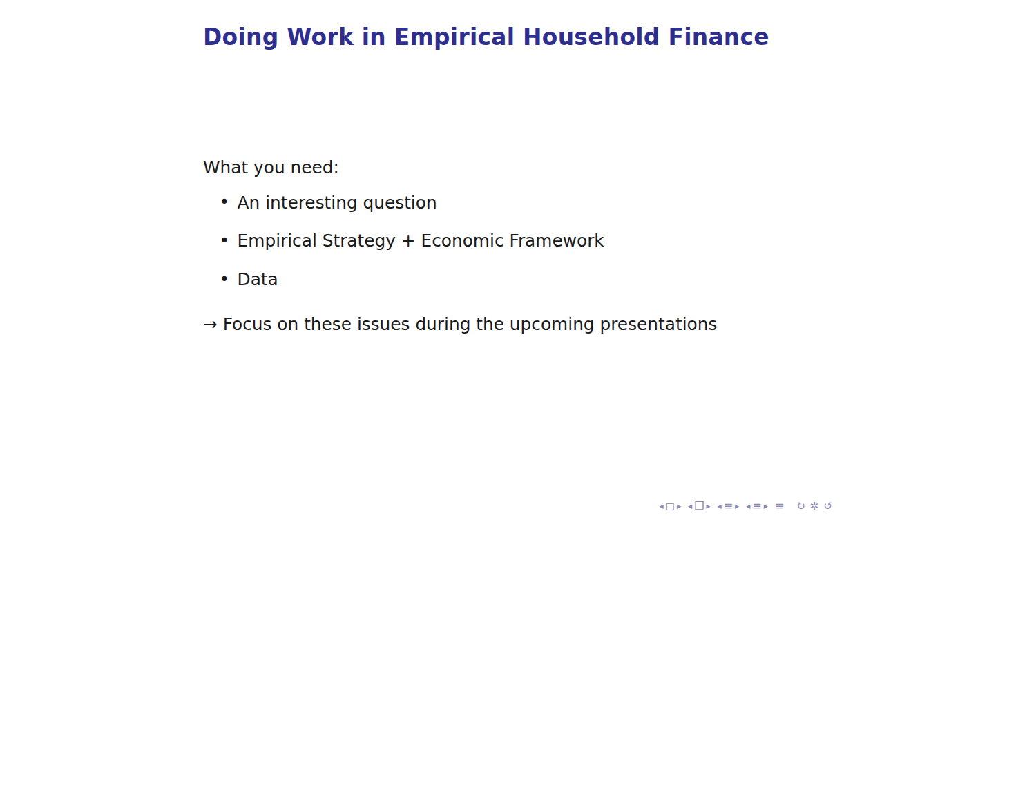Doing Work in Empirical Household Finance
What you need:
An interesting question
Empirical Strategy + Economic Framework
Data
→ Focus on these issues during the upcoming presentations
◂◻▸ ◂❐▸ ◂≡▸ ◂≡▸ ≡ ↻ ✲ ↺